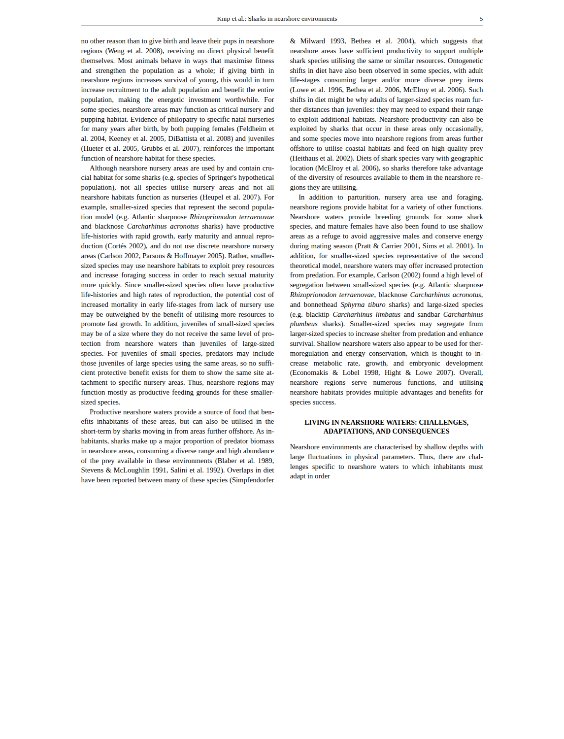Knip et al.: Sharks in nearshore environments 5
no other reason than to give birth and leave their pups in nearshore regions (Weng et al. 2008), receiving no direct physical benefit themselves. Most animals behave in ways that maximise fitness and strengthen the population as a whole; if giving birth in nearshore regions increases survival of young, this would in turn increase recruitment to the adult population and benefit the entire population, making the energetic investment worthwhile. For some species, nearshore areas may function as critical nursery and pupping habitat. Evidence of philopatry to specific natal nurseries for many years after birth, by both pupping females (Feldheim et al. 2004, Keeney et al. 2005, DiBattista et al. 2008) and juveniles (Hueter et al. 2005, Grubbs et al. 2007), reinforces the important function of nearshore habitat for these species.
Although nearshore nursery areas are used by and contain crucial habitat for some sharks (e.g. species of Springer's hypothetical population), not all species utilise nursery areas and not all nearshore habitats function as nurseries (Heupel et al. 2007). For example, smaller-sized species that represent the second population model (e.g. Atlantic sharpnose Rhizoprionodon terraenovae and blacknose Carcharhinus acronotus sharks) have productive life-histories with rapid growth, early maturity and annual reproduction (Cortés 2002), and do not use discrete nearshore nursery areas (Carlson 2002, Parsons & Hoffmayer 2005). Rather, smaller-sized species may use nearshore habitats to exploit prey resources and increase foraging success in order to reach sexual maturity more quickly. Since smaller-sized species often have productive life-histories and high rates of reproduction, the potential cost of increased mortality in early life-stages from lack of nursery use may be outweighed by the benefit of utilising more resources to promote fast growth. In addition, juveniles of small-sized species may be of a size where they do not receive the same level of protection from nearshore waters than juveniles of large-sized species. For juveniles of small species, predators may include those juveniles of large species using the same areas, so no sufficient protective benefit exists for them to show the same site attachment to specific nursery areas. Thus, nearshore regions may function mostly as productive feeding grounds for these smaller-sized species.
Productive nearshore waters provide a source of food that benefits inhabitants of these areas, but can also be utilised in the short-term by sharks moving in from areas further offshore. As inhabitants, sharks make up a major proportion of predator biomass in nearshore areas, consuming a diverse range and high abundance of the prey available in these environments (Blaber et al. 1989, Stevens & McLoughlin 1991, Salini et al. 1992). Overlaps in diet have been reported between many of these species (Simpfendorfer & Milward 1993, Bethea et al. 2004), which suggests that nearshore areas have sufficient productivity to support multiple shark species utilising the same or similar resources. Ontogenetic shifts in diet have also been observed in some species, with adult life-stages consuming larger and/or more diverse prey items (Lowe et al. 1996, Bethea et al. 2006, McElroy et al. 2006). Such shifts in diet might be why adults of larger-sized species roam further distances than juveniles: they may need to expand their range to exploit additional habitats. Nearshore productivity can also be exploited by sharks that occur in these areas only occasionally, and some species move into nearshore regions from areas further offshore to utilise coastal habitats and feed on high quality prey (Heithaus et al. 2002). Diets of shark species vary with geographic location (McElroy et al. 2006), so sharks therefore take advantage of the diversity of resources available to them in the nearshore regions they are utilising.
In addition to parturition, nursery area use and foraging, nearshore regions provide habitat for a variety of other functions. Nearshore waters provide breeding grounds for some shark species, and mature females have also been found to use shallow areas as a refuge to avoid aggressive males and conserve energy during mating season (Pratt & Carrier 2001, Sims et al. 2001). In addition, for smaller-sized species representative of the second theoretical model, nearshore waters may offer increased protection from predation. For example, Carlson (2002) found a high level of segregation between small-sized species (e.g. Atlantic sharpnose Rhizoprionodon terraenovae, blacknose Carcharhinus acronotus, and bonnethead Sphyrna tiburo sharks) and large-sized species (e.g. blacktip Carcharhinus limbatus and sandbar Carcharhinus plumbeus sharks). Smaller-sized species may segregate from larger-sized species to increase shelter from predation and enhance survival. Shallow nearshore waters also appear to be used for thermoregulation and energy conservation, which is thought to increase metabolic rate, growth, and embryonic development (Economakis & Lobel 1998, Hight & Lowe 2007). Overall, nearshore regions serve numerous functions, and utilising nearshore habitats provides multiple advantages and benefits for species success.
Living in nearshore waters: challenges, adaptations, and consequences
Nearshore environments are characterised by shallow depths with large fluctuations in physical parameters. Thus, there are challenges specific to nearshore waters to which inhabitants must adapt in order